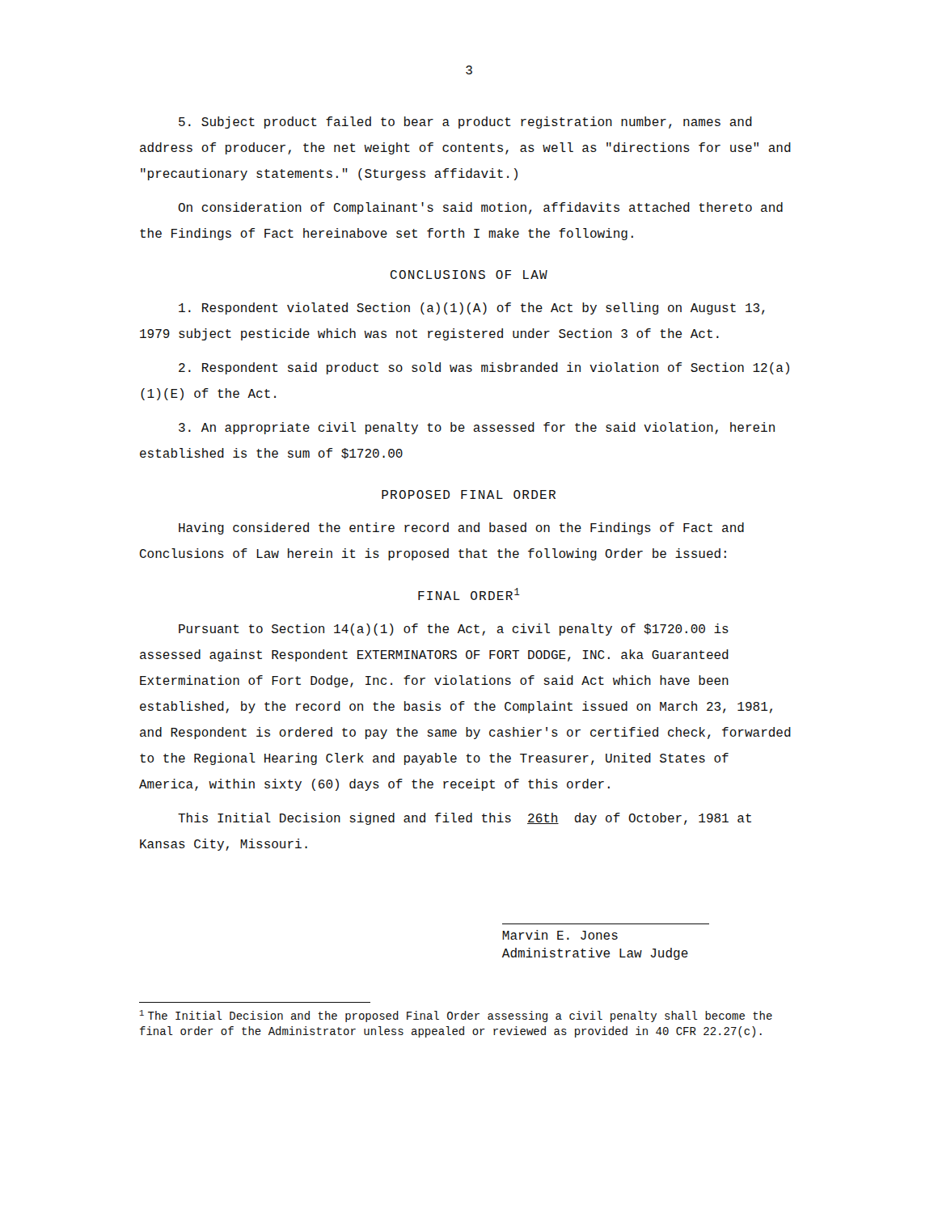3
5. Subject product failed to bear a product registration number, names and address of producer, the net weight of contents, as well as "directions for use" and "precautionary statements." (Sturgess affidavit.)
On consideration of Complainant's said motion, affidavits attached thereto and the Findings of Fact hereinabove set forth I make the following.
CONCLUSIONS OF LAW
1. Respondent violated Section (a)(1)(A) of the Act by selling on August 13, 1979 subject pesticide which was not registered under Section 3 of the Act.
2. Respondent said product so sold was misbranded in violation of Section 12(a)(1)(E) of the Act.
3. An appropriate civil penalty to be assessed for the said violation, herein established is the sum of $1720.00
PROPOSED FINAL ORDER
Having considered the entire record and based on the Findings of Fact and Conclusions of Law herein it is proposed that the following Order be issued:
FINAL ORDER1
Pursuant to Section 14(a)(1) of the Act, a civil penalty of $1720.00 is assessed against Respondent EXTERMINATORS OF FORT DODGE, INC. aka Guaranteed Extermination of Fort Dodge, Inc. for violations of said Act which have been established, by the record on the basis of the Complaint issued on March 23, 1981, and Respondent is ordered to pay the same by cashier's or certified check, forwarded to the Regional Hearing Clerk and payable to the Treasurer, United States of America, within sixty (60) days of the receipt of this order.
This Initial Decision signed and filed this 26th day of October, 1981 at Kansas City, Missouri.
Marvin E. Jones
Administrative Law Judge
1The Initial Decision and the proposed Final Order assessing a civil penalty shall become the final order of the Administrator unless appealed or reviewed as provided in 40 CFR 22.27(c).